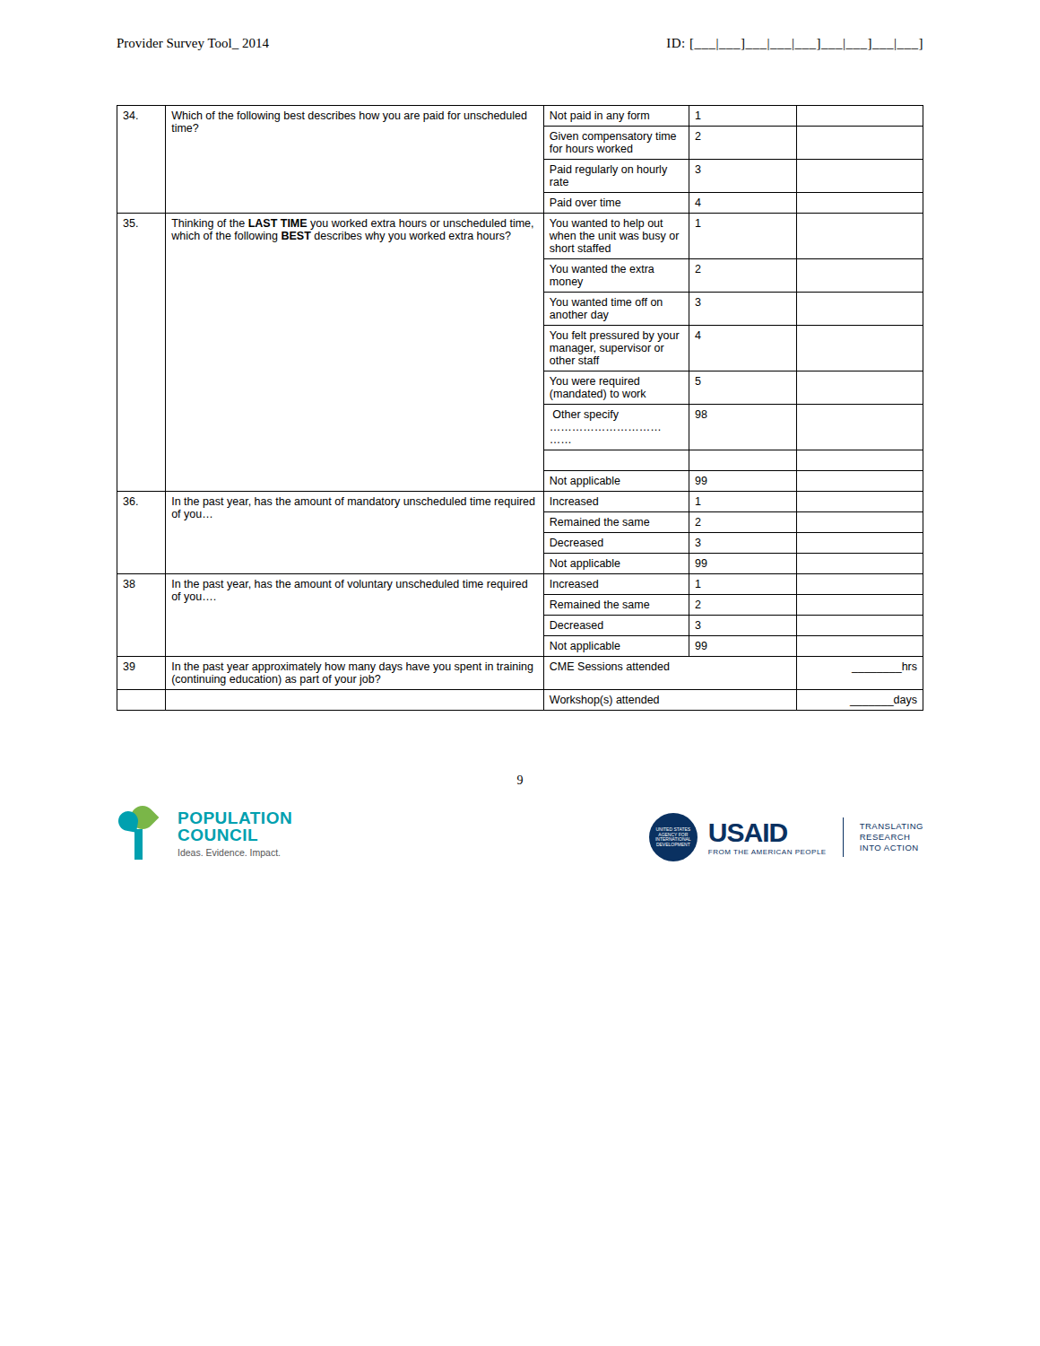Provider Survey Tool_ 2014
ID: [___|___]___|___|___]___|___]___|___]
| 34. | Which of the following best describes how you are paid for unscheduled time? | Not paid in any form | 1 | |
| Given compensatory time for hours worked | 2 | |
| Paid regularly on hourly rate | 3 | |
| Paid over time | 4 | |
| 35. | Thinking of the LAST TIME you worked extra hours or unscheduled time, which of the following BEST describes why you worked extra hours? | You wanted to help out when the unit was busy or short staffed | 1 | |
| You wanted the extra money | 2 | |
| You wanted time off on another day | 3 | |
| You felt pressured by your manager, supervisor or other staff | 4 | |
| You were required (mandated) to work | 5 | |
| Other specify ………………………… …… | 98 | |
| Not applicable | 99 | |
| 36. | In the past year, has the amount of mandatory unscheduled time required of you… | Increased | 1 | |
| Remained the same | 2 | |
| Decreased | 3 | |
| Not applicable | 99 | |
| 38 | In the past year, has the amount of voluntary unscheduled time required of you…. | Increased | 1 | |
| Remained the same | 2 | |
| Decreased | 3 | |
| Not applicable | 99 | |
| 39 | In the past year approximately how many days have you spent in training (continuing education) as part of your job? | CME Sessions attended | ________hrs |
| | | Workshop(s) attended | _______days |
9
POPULATION
COUNCIL
Ideas. Evidence. Impact.
UNITED STATES
AGENCY FOR
INTERNATIONAL
DEVELOPMENT
USAID
FROM THE AMERICAN PEOPLE
TRANSLATING
RESEARCH
INTO ACTION